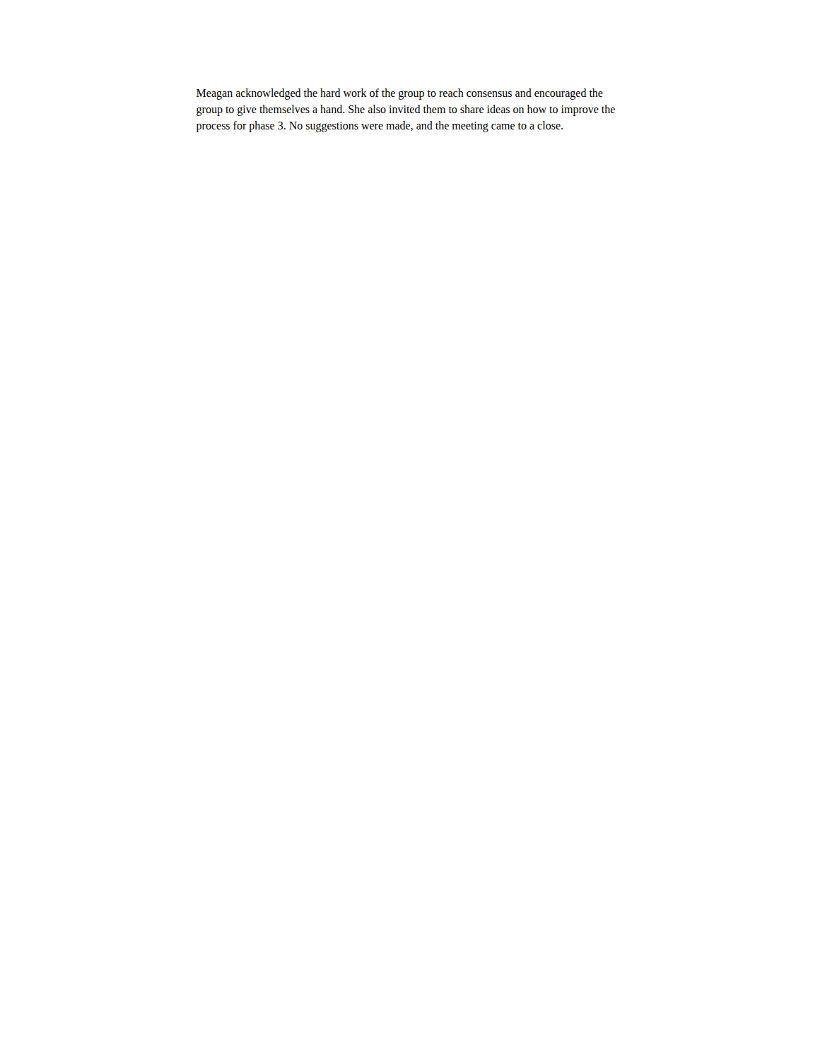Meagan acknowledged the hard work of the group to reach consensus and encouraged the group to give themselves a hand. She also invited them to share ideas on how to improve the process for phase 3. No suggestions were made, and the meeting came to a close.